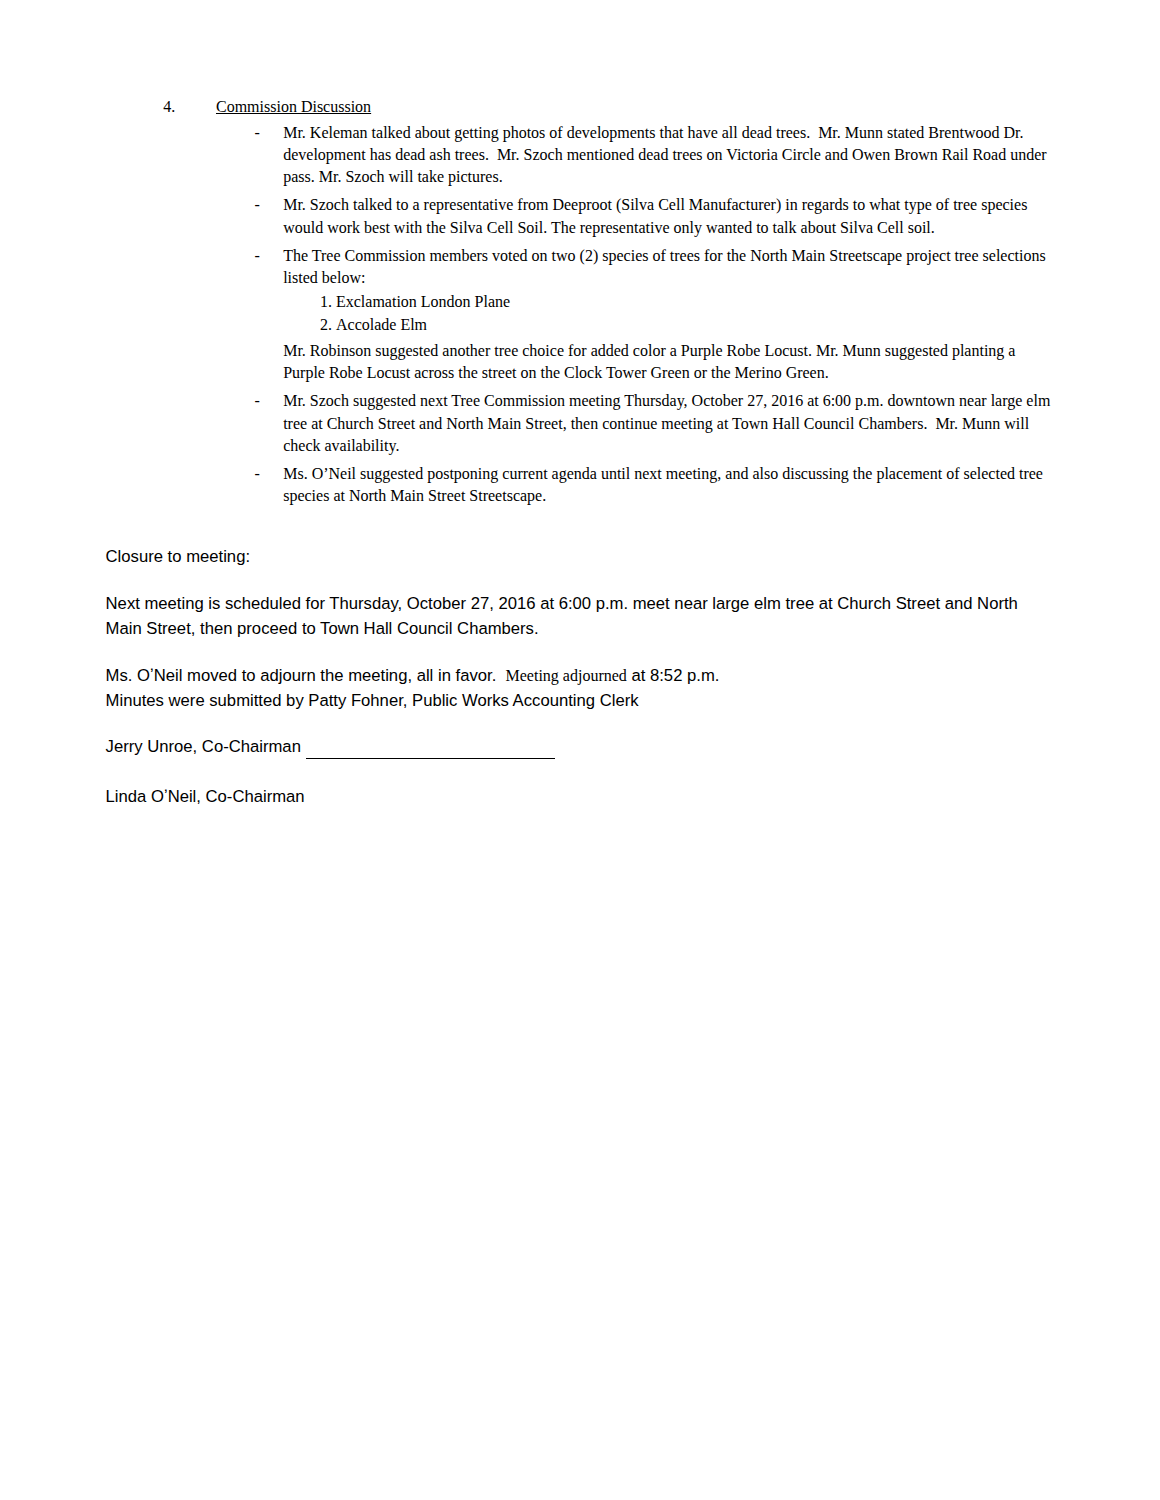4. Commission Discussion
Mr. Keleman talked about getting photos of developments that have all dead trees. Mr. Munn stated Brentwood Dr. development has dead ash trees. Mr. Szoch mentioned dead trees on Victoria Circle and Owen Brown Rail Road under pass. Mr. Szoch will take pictures.
Mr. Szoch talked to a representative from Deeproot (Silva Cell Manufacturer) in regards to what type of tree species would work best with the Silva Cell Soil. The representative only wanted to talk about Silva Cell soil.
The Tree Commission members voted on two (2) species of trees for the North Main Streetscape project tree selections listed below:
Exclamation London Plane
Accolade Elm
Mr. Robinson suggested another tree choice for added color a Purple Robe Locust. Mr. Munn suggested planting a Purple Robe Locust across the street on the Clock Tower Green or the Merino Green.
Mr. Szoch suggested next Tree Commission meeting Thursday, October 27, 2016 at 6:00 p.m. downtown near large elm tree at Church Street and North Main Street, then continue meeting at Town Hall Council Chambers. Mr. Munn will check availability.
Ms. O’Neil suggested postponing current agenda until next meeting, and also discussing the placement of selected tree species at North Main Street Streetscape.
Closure to meeting:
Next meeting is scheduled for Thursday, October 27, 2016 at 6:00 p.m. meet near large elm tree at Church Street and North Main Street, then proceed to Town Hall Council Chambers.
Ms. OʼNeil moved to adjourn the meeting, all in favor. Meeting adjourned at 8:52 p.m.
Minutes were submitted by Patty Fohner, Public Works Accounting Clerk
Jerry Unroe, Co-Chairman
Linda OʼNeil, Co-Chairman